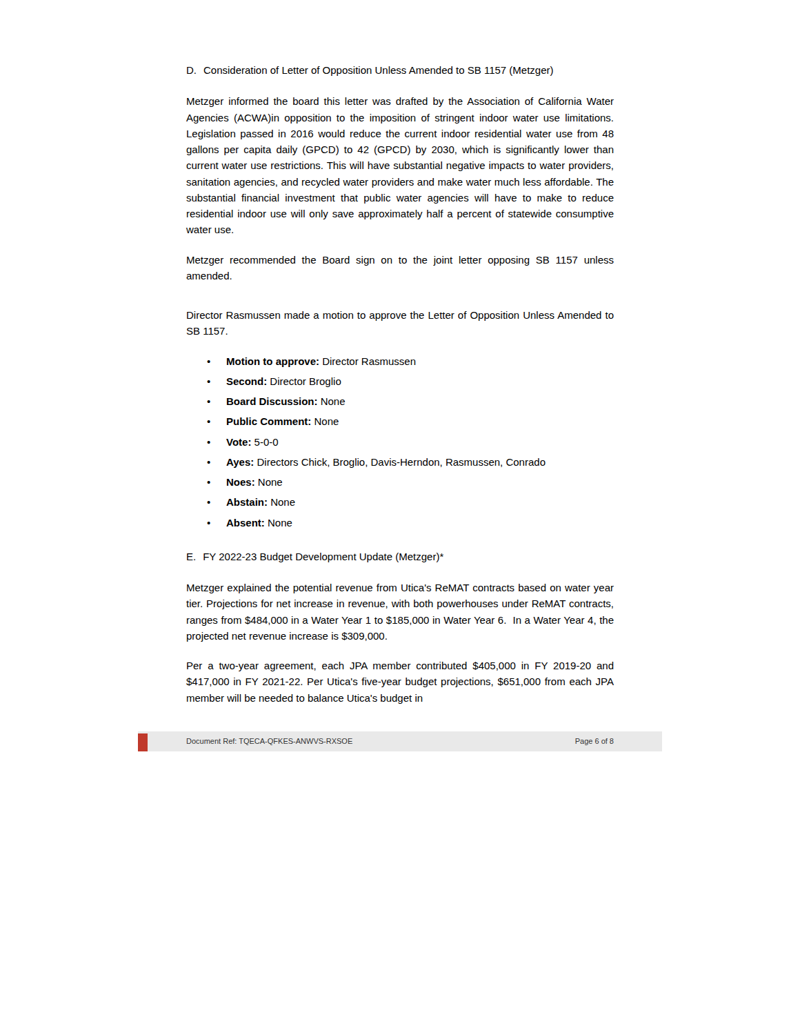D.
Consideration of Letter of Opposition Unless Amended to SB 1157 (Metzger)
Metzger informed the board this letter was drafted by the Association of California Water Agencies (ACWA)in opposition to the imposition of stringent indoor water use limitations. Legislation passed in 2016 would reduce the current indoor residential water use from 48 gallons per capita daily (GPCD) to 42 (GPCD) by 2030, which is significantly lower than current water use restrictions. This will have substantial negative impacts to water providers, sanitation agencies, and recycled water providers and make water much less affordable. The substantial financial investment that public water agencies will have to make to reduce residential indoor use will only save approximately half a percent of statewide consumptive water use.
Metzger recommended the Board sign on to the joint letter opposing SB 1157 unless amended.
Director Rasmussen made a motion to approve the Letter of Opposition Unless Amended to SB 1157.
Motion to approve: Director Rasmussen
Second: Director Broglio
Board Discussion: None
Public Comment: None
Vote: 5-0-0
Ayes: Directors Chick, Broglio, Davis-Herndon, Rasmussen, Conrado
Noes: None
Abstain: None
Absent: None
E.
FY 2022-23 Budget Development Update (Metzger)*
Metzger explained the potential revenue from Utica's ReMAT contracts based on water year tier. Projections for net increase in revenue, with both powerhouses under ReMAT contracts, ranges from $484,000 in a Water Year 1 to $185,000 in Water Year 6. In a Water Year 4, the projected net revenue increase is $309,000.
Per a two-year agreement, each JPA member contributed $405,000 in FY 2019-20 and $417,000 in FY 2021-22. Per Utica's five-year budget projections, $651,000 from each JPA member will be needed to balance Utica's budget in
Document Ref: TQECA-QFKES-ANWVS-RXSOE
Page 6 of 8